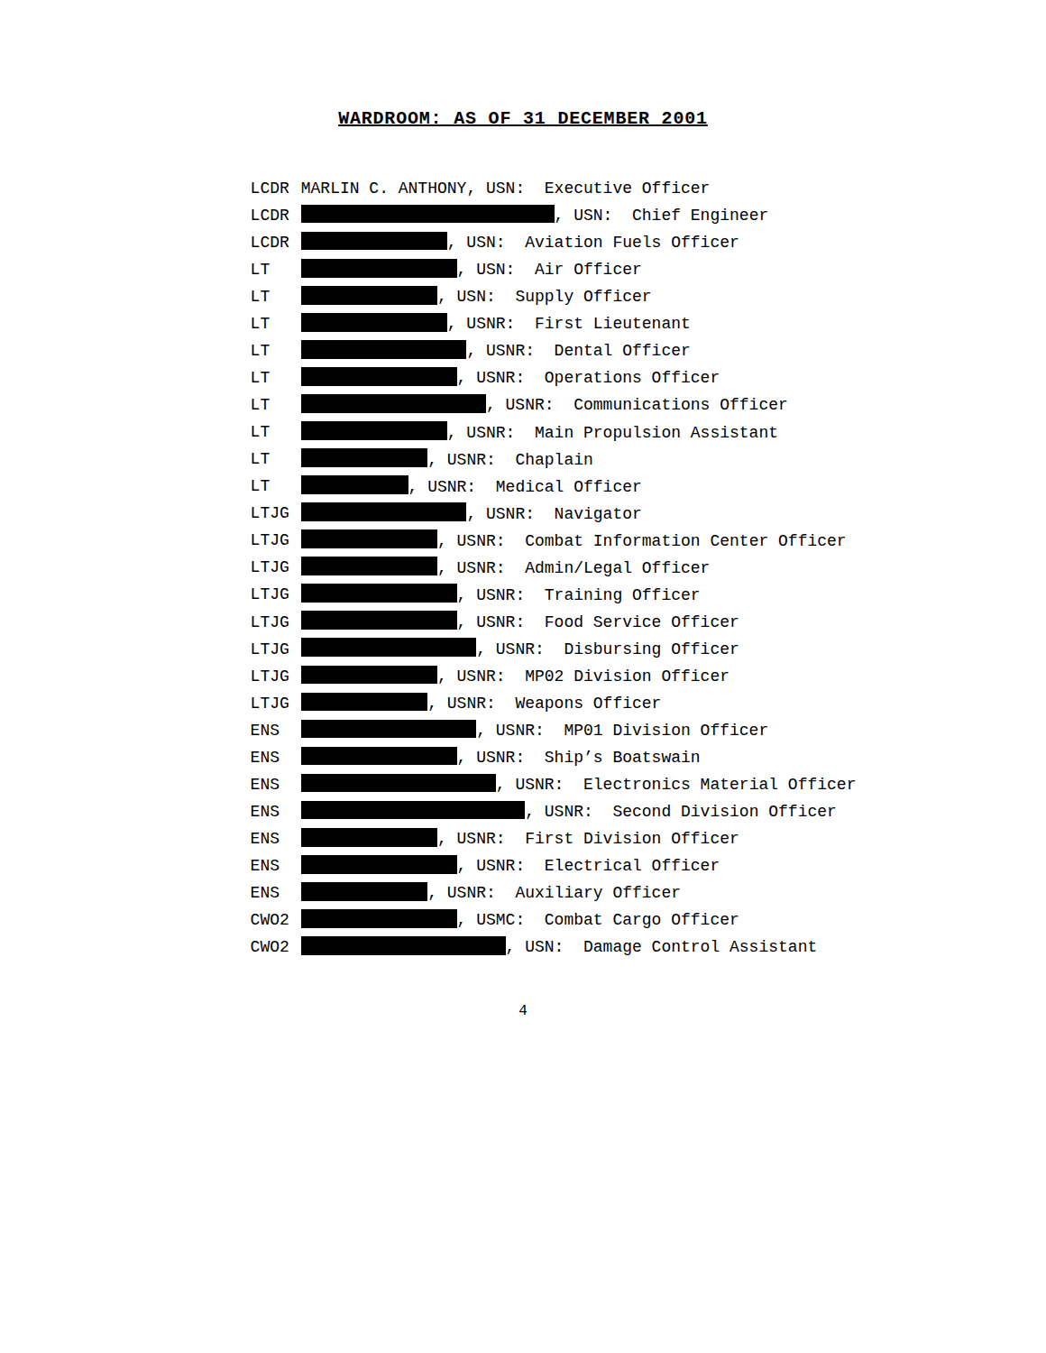WARDROOM: AS OF 31 DECEMBER 2001
LCDRMARLIN C. ANTHONY, USN: Executive Officer
LCDR , USN: Chief Engineer
LCDR , USN: Aviation Fuels Officer
LT , USN: Air Officer
LT , USN: Supply Officer
LT , USNR: First Lieutenant
LT , USNR: Dental Officer
LT , USNR: Operations Officer
LT , USNR: Communications Officer
LT , USNR: Main Propulsion Assistant
LT , USNR: Chaplain
LT , USNR: Medical Officer
LTJG , USNR: Navigator
LTJG , USNR: Combat Information Center Officer
LTJG , USNR: Admin/Legal Officer
LTJG , USNR: Training Officer
LTJG , USNR: Food Service Officer
LTJG , USNR: Disbursing Officer
LTJG , USNR: MP02 Division Officer
LTJG , USNR: Weapons Officer
ENS , USNR: MP01 Division Officer
ENS , USNR: Ship’s Boatswain
ENS , USNR: Electronics Material Officer
ENS , USNR: Second Division Officer
ENS , USNR: First Division Officer
ENS , USNR: Electrical Officer
ENS , USNR: Auxiliary Officer
CWO2 , USMC: Combat Cargo Officer
CWO2 , USN: Damage Control Assistant
4